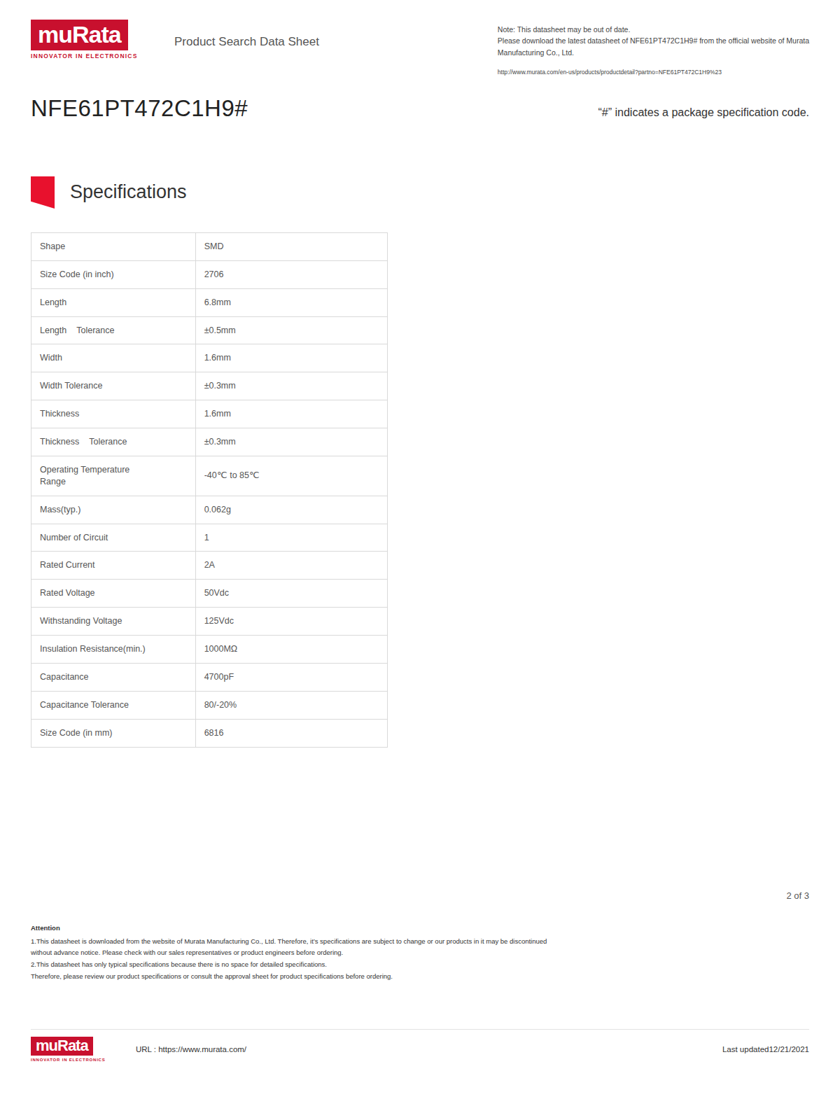mu Rata
INNOVATOR IN ELECTRONICS
Product Search Data Sheet
Note: This datasheet may be out of date.
Please download the latest datasheet of NFE61PT472C1H9# from the official website of Murata
Manufacturing Co., Ltd.
http://www.murata.com/en-us/products/productdetail?partno=NFE61PT472C1H9%23
NFE61PT472C1H9#
“#” indicates a package specification code.
Specifications
| Shape | SMD |
| Size Code (in inch) | 2706 |
| Length | 6.8mm |
| Length Tolerance | ±0.5mm |
| Width | 1.6mm |
| Width Tolerance | ±0.3mm |
| Thickness | 1.6mm |
| Thickness Tolerance | ±0.3mm |
| Operating Temperature Range | -40℃ to 85℃ |
| Mass(typ.) | 0.062g |
| Number of Circuit | 1 |
| Rated Current | 2A |
| Rated Voltage | 50Vdc |
| Withstanding Voltage | 125Vdc |
| Insulation Resistance(min.) | 1000MΩ |
| Capacitance | 4700pF |
| Capacitance Tolerance | 80/-20% |
| Size Code (in mm) | 6816 |
2 of 3
Attention
1.This datasheet is downloaded from the website of Murata Manufacturing Co., Ltd. Therefore, it’s specifications are subject to change or our products in it may be discontinued
without advance notice. Please check with our sales representatives or product engineers before ordering.
2.This datasheet has only typical specifications because there is no space for detailed specifications.
Therefore, please review our product specifications or consult the approval sheet for product specifications before ordering.
mu Rata
INNOVATOR IN ELECTRONICS
URL : https://www.murata.com/
Last updated12/21/2021